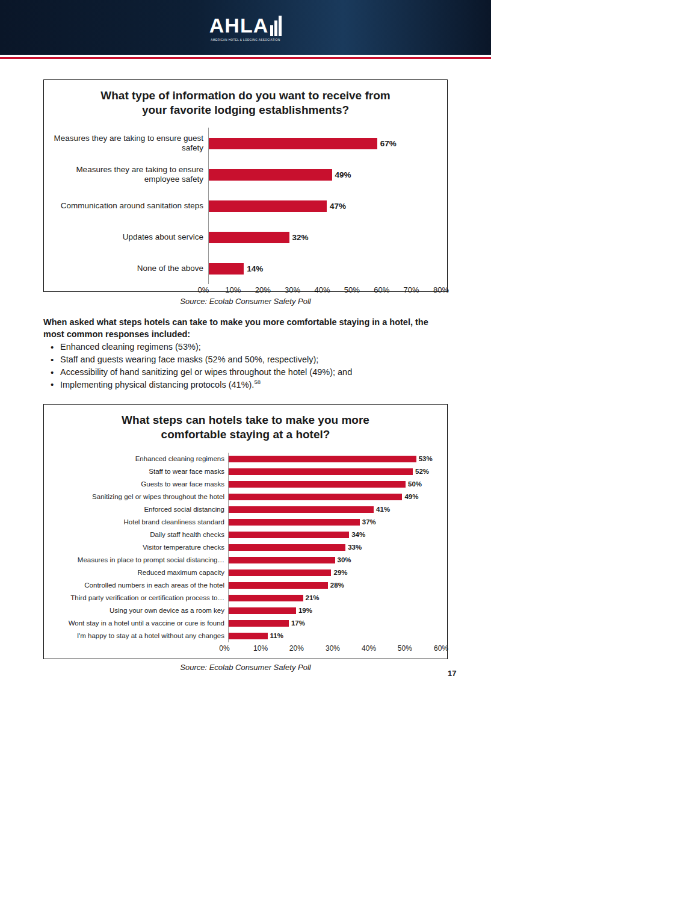AHLA
AMERICAN HOTEL & LODGING ASSOCIATION
What type of information do you want to receive from
your favorite lodging establishments?
Measures they are taking to ensure guest safety
67%
Measures they are taking to ensure employee safety
49%
Communication around sanitation steps
47%
Updates about service
32%
None of the above
14%
0% 10% 20% 30% 40% 50% 60% 70% 80%
Source: Ecolab Consumer Safety Poll
When asked what steps hotels can take to make you more comfortable staying in a hotel, the most common responses included:
Enhanced cleaning regimens (53%);
Staff and guests wearing face masks (52% and 50%, respectively);
Accessibility of hand sanitizing gel or wipes throughout the hotel (49%); and
Implementing physical distancing protocols (41%).58
What steps can hotels take to make you more
comfortable staying at a hotel?
Enhanced cleaning regimens
53%
Staff to wear face masks
52%
Guests to wear face masks
50%
Sanitizing gel or wipes throughout the hotel
49%
Enforced social distancing
41%
Hotel brand cleanliness standard
37%
Daily staff health checks
34%
Visitor temperature checks
33%
Measures in place to prompt social distancing…
30%
Reduced maximum capacity
29%
Controlled numbers in each areas of the hotel
28%
Third party verification or certification process to…
21%
Using your own device as a room key
19%
Wont stay in a hotel until a vaccine or cure is found
17%
I'm happy to stay at a hotel without any changes
11%
0% 10% 20% 30% 40% 50% 60%
Source: Ecolab Consumer Safety Poll
17